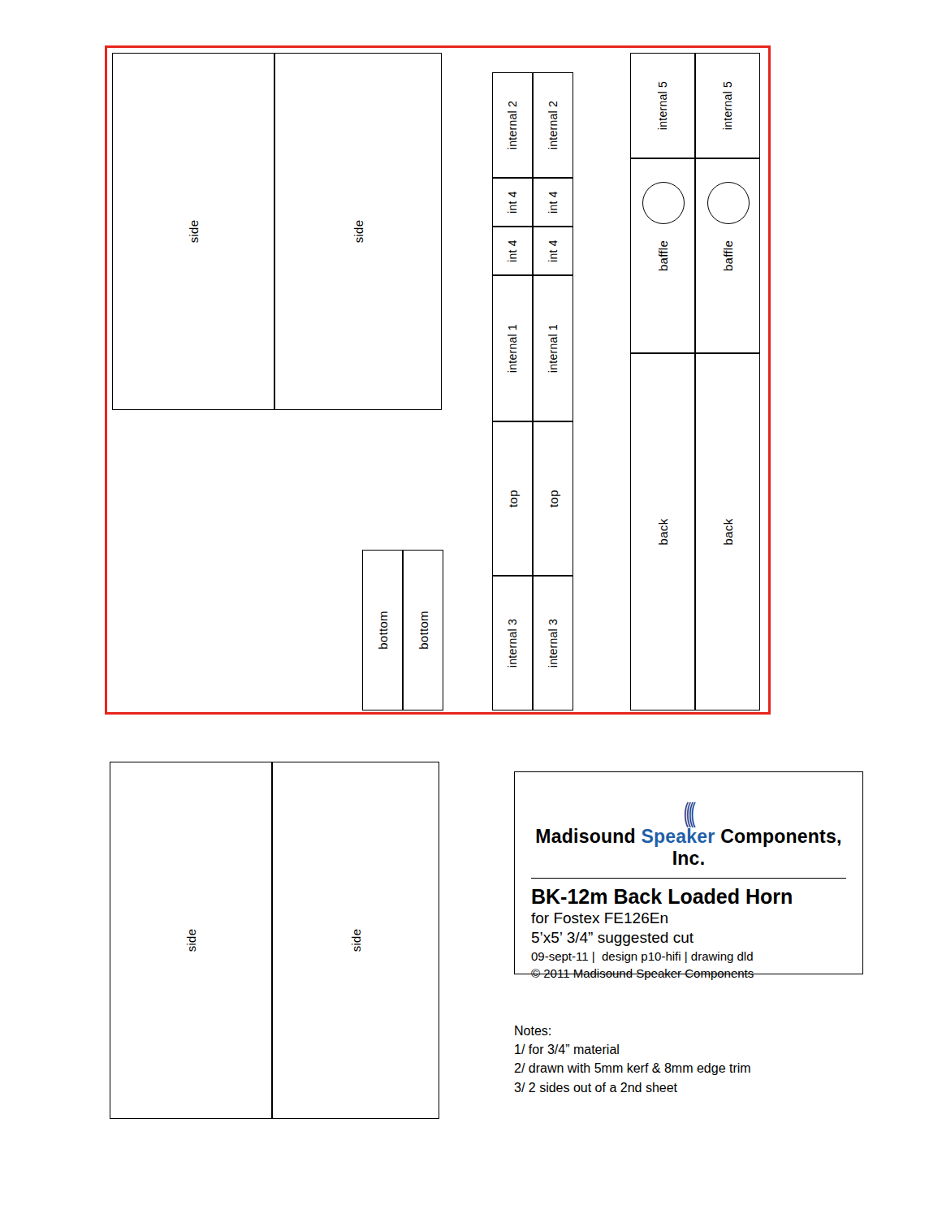side
side
bottom
bottom
internal 2
internal 2
int 4
int 4
int 4
int 4
internal 1
internal 1
top
top
internal 3
internal 3
internal 5
internal 5
baffle
baffle
back
back
side
side
((((
Madisound Speaker Components, Inc.
BK-12m Back Loaded Horn
for Fostex FE126En
5’x5’ 3/4” suggested cut
09-sept-11 | design p10-hifi | drawing dld
© 2011 Madisound Speaker Components
Notes:
1/ for 3/4” material
2/ drawn with 5mm kerf & 8mm edge trim
3/ 2 sides out of a 2nd sheet